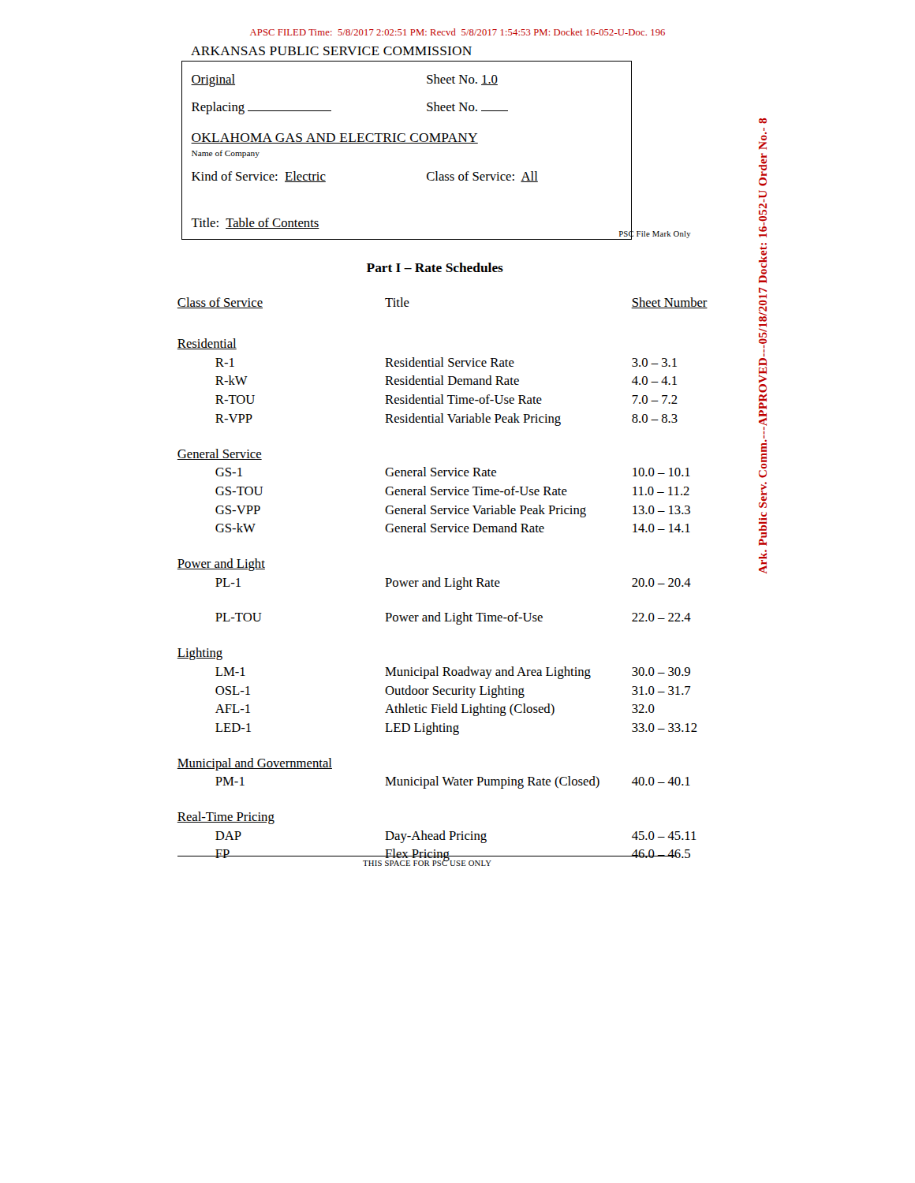APSC FILED Time: 5/8/2017 2:02:51 PM: Recvd 5/8/2017 1:54:53 PM: Docket 16-052-U-Doc. 196
Ark. Public Serv. Comm.---APPROVED---05/18/2017 Docket: 16-052-U Order No.- 8
ARKANSAS PUBLIC SERVICE COMMISSION
Original
Sheet No. 1.0
Replacing
Sheet No.
OKLAHOMA GAS AND ELECTRIC COMPANY
Name of Company
Kind of Service: Electric
Class of Service: All
Title: Table of Contents
PSC File Mark Only
Part I – Rate Schedules
| Class of Service | Title | Sheet Number |
| Residential | | |
| R-1 | Residential Service Rate | 3.0 – 3.1 |
| R-kW | Residential Demand Rate | 4.0 – 4.1 |
| R-TOU | Residential Time-of-Use Rate | 7.0 – 7.2 |
| R-VPP | Residential Variable Peak Pricing | 8.0 – 8.3 |
| General Service | | |
| GS-1 | General Service Rate | 10.0 – 10.1 |
| GS-TOU | General Service Time-of-Use Rate | 11.0 – 11.2 |
| GS-VPP | General Service Variable Peak Pricing | 13.0 – 13.3 |
| GS-kW | General Service Demand Rate | 14.0 – 14.1 |
| Power and Light | | |
| PL-1 | Power and Light Rate | 20.0 – 20.4 |
| PL-TOU | Power and Light Time-of-Use | 22.0 – 22.4 |
| Lighting | | |
| LM-1 | Municipal Roadway and Area Lighting | 30.0 – 30.9 |
| OSL-1 | Outdoor Security Lighting | 31.0 – 31.7 |
| AFL-1 | Athletic Field Lighting (Closed) | 32.0 |
| LED-1 | LED Lighting | 33.0 – 33.12 |
| Municipal and Governmental | | |
| PM-1 | Municipal Water Pumping Rate (Closed) | 40.0 – 40.1 |
| Real-Time Pricing | | |
| DAP | Day-Ahead Pricing | 45.0 – 45.11 |
| FP | Flex Pricing | 46.0 – 46.5 |
THIS SPACE FOR PSC USE ONLY